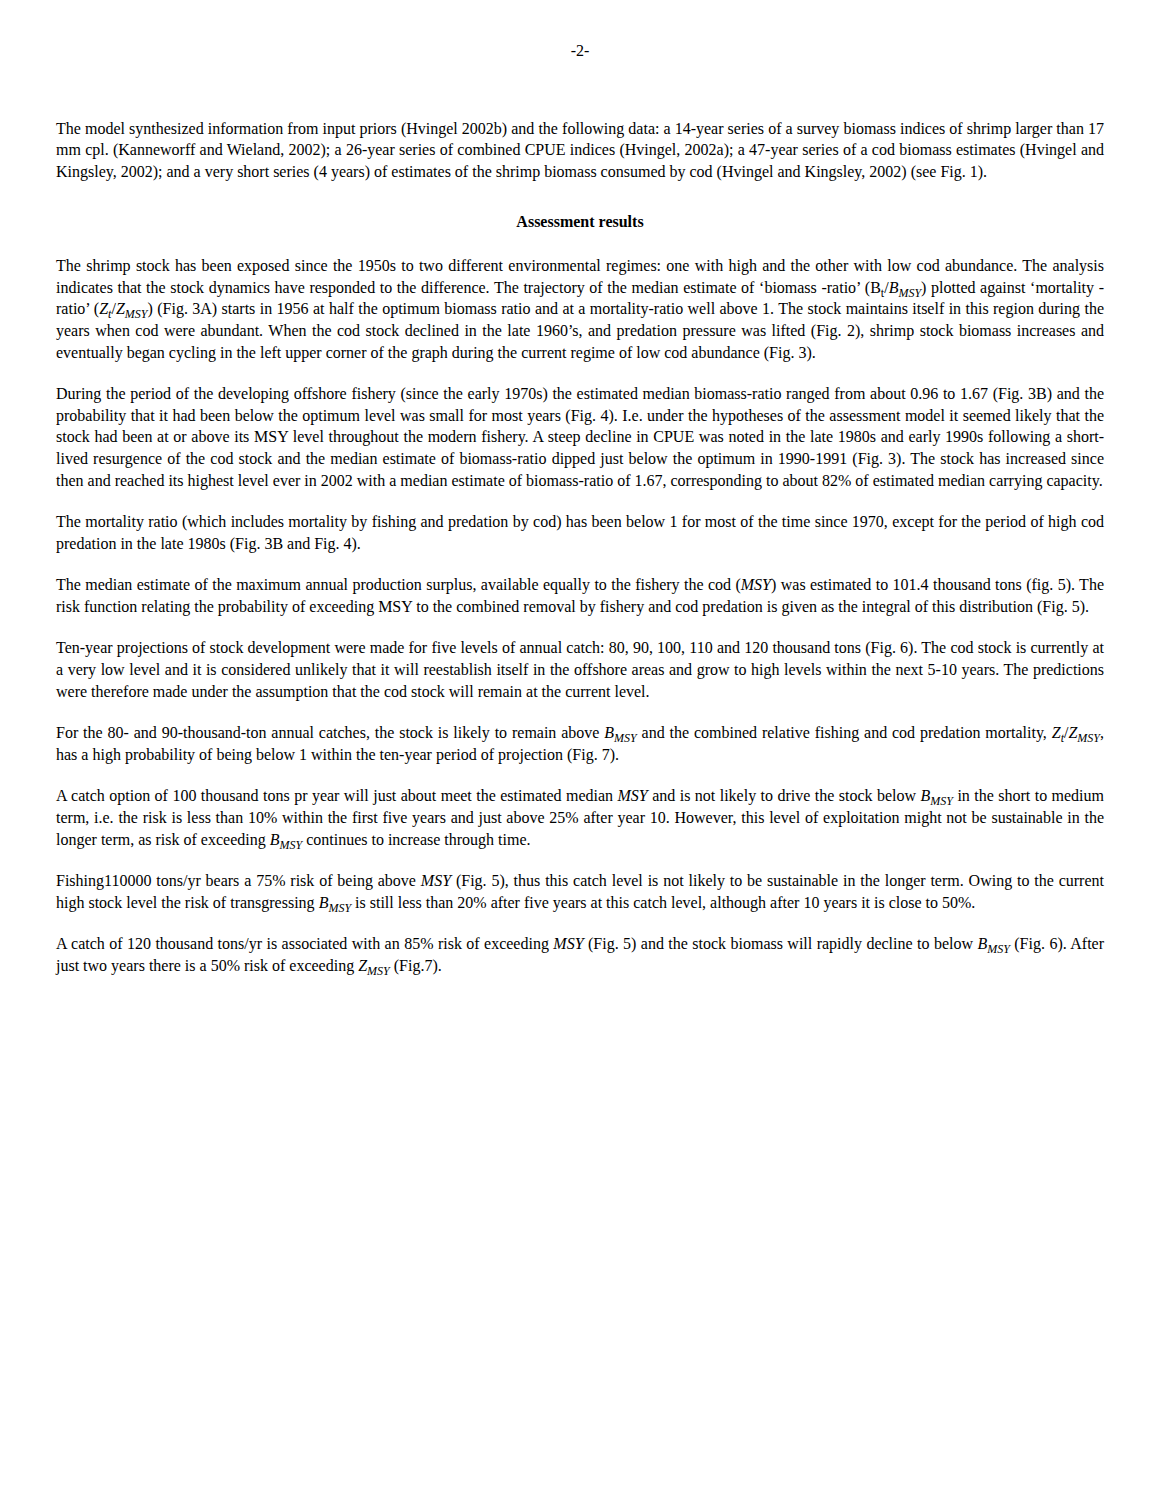-2-
The model synthesized information from input priors (Hvingel 2002b) and the following data: a 14-year series of a survey biomass indices of shrimp larger than 17 mm cpl. (Kanneworff and Wieland, 2002); a 26-year series of combined CPUE indices (Hvingel, 2002a); a 47-year series of a cod biomass estimates (Hvingel and Kingsley, 2002); and a very short series (4 years) of estimates of the shrimp biomass consumed by cod (Hvingel and Kingsley, 2002) (see Fig. 1).
Assessment results
The shrimp stock has been exposed since the 1950s to two different environmental regimes: one with high and the other with low cod abundance. The analysis indicates that the stock dynamics have responded to the difference. The trajectory of the median estimate of ‘biomass -ratio’ (Bt/BMSY) plotted against ‘mortality -ratio’ (Zt/ZMSY) (Fig. 3A) starts in 1956 at half the optimum biomass ratio and at a mortality-ratio well above 1. The stock maintains itself in this region during the years when cod were abundant. When the cod stock declined in the late 1960’s, and predation pressure was lifted (Fig. 2), shrimp stock biomass increases and eventually began cycling in the left upper corner of the graph during the current regime of low cod abundance (Fig. 3).
During the period of the developing offshore fishery (since the early 1970s) the estimated median biomass-ratio ranged from about 0.96 to 1.67 (Fig. 3B) and the probability that it had been below the optimum level was small for most years (Fig. 4). I.e. under the hypotheses of the assessment model it seemed likely that the stock had been at or above its MSY level throughout the modern fishery. A steep decline in CPUE was noted in the late 1980s and early 1990s following a short-lived resurgence of the cod stock and the median estimate of biomass-ratio dipped just below the optimum in 1990-1991 (Fig. 3). The stock has increased since then and reached its highest level ever in 2002 with a median estimate of biomass-ratio of 1.67, corresponding to about 82% of estimated median carrying capacity.
The mortality ratio (which includes mortality by fishing and predation by cod) has been below 1 for most of the time since 1970, except for the period of high cod predation in the late 1980s (Fig. 3B and Fig. 4).
The median estimate of the maximum annual production surplus, available equally to the fishery the cod (MSY) was estimated to 101.4 thousand tons (fig. 5). The risk function relating the probability of exceeding MSY to the combined removal by fishery and cod predation is given as the integral of this distribution (Fig. 5).
Ten-year projections of stock development were made for five levels of annual catch: 80, 90, 100, 110 and 120 thousand tons (Fig. 6). The cod stock is currently at a very low level and it is considered unlikely that it will reestablish itself in the offshore areas and grow to high levels within the next 5-10 years. The predictions were therefore made under the assumption that the cod stock will remain at the current level.
For the 80- and 90-thousand-ton annual catches, the stock is likely to remain above BMSY and the combined relative fishing and cod predation mortality, Zt/ZMSY, has a high probability of being below 1 within the ten-year period of projection (Fig. 7).
A catch option of 100 thousand tons pr year will just about meet the estimated median MSY and is not likely to drive the stock below BMSY in the short to medium term, i.e. the risk is less than 10% within the first five years and just above 25% after year 10. However, this level of exploitation might not be sustainable in the longer term, as risk of exceeding BMSY continues to increase through time.
Fishing110000 tons/yr bears a 75% risk of being above MSY (Fig. 5), thus this catch level is not likely to be sustainable in the longer term. Owing to the current high stock level the risk of transgressing BMSY is still less than 20% after five years at this catch level, although after 10 years it is close to 50%.
A catch of 120 thousand tons/yr is associated with an 85% risk of exceeding MSY (Fig. 5) and the stock biomass will rapidly decline to below BMSY (Fig. 6). After just two years there is a 50% risk of exceeding ZMSY (Fig.7).